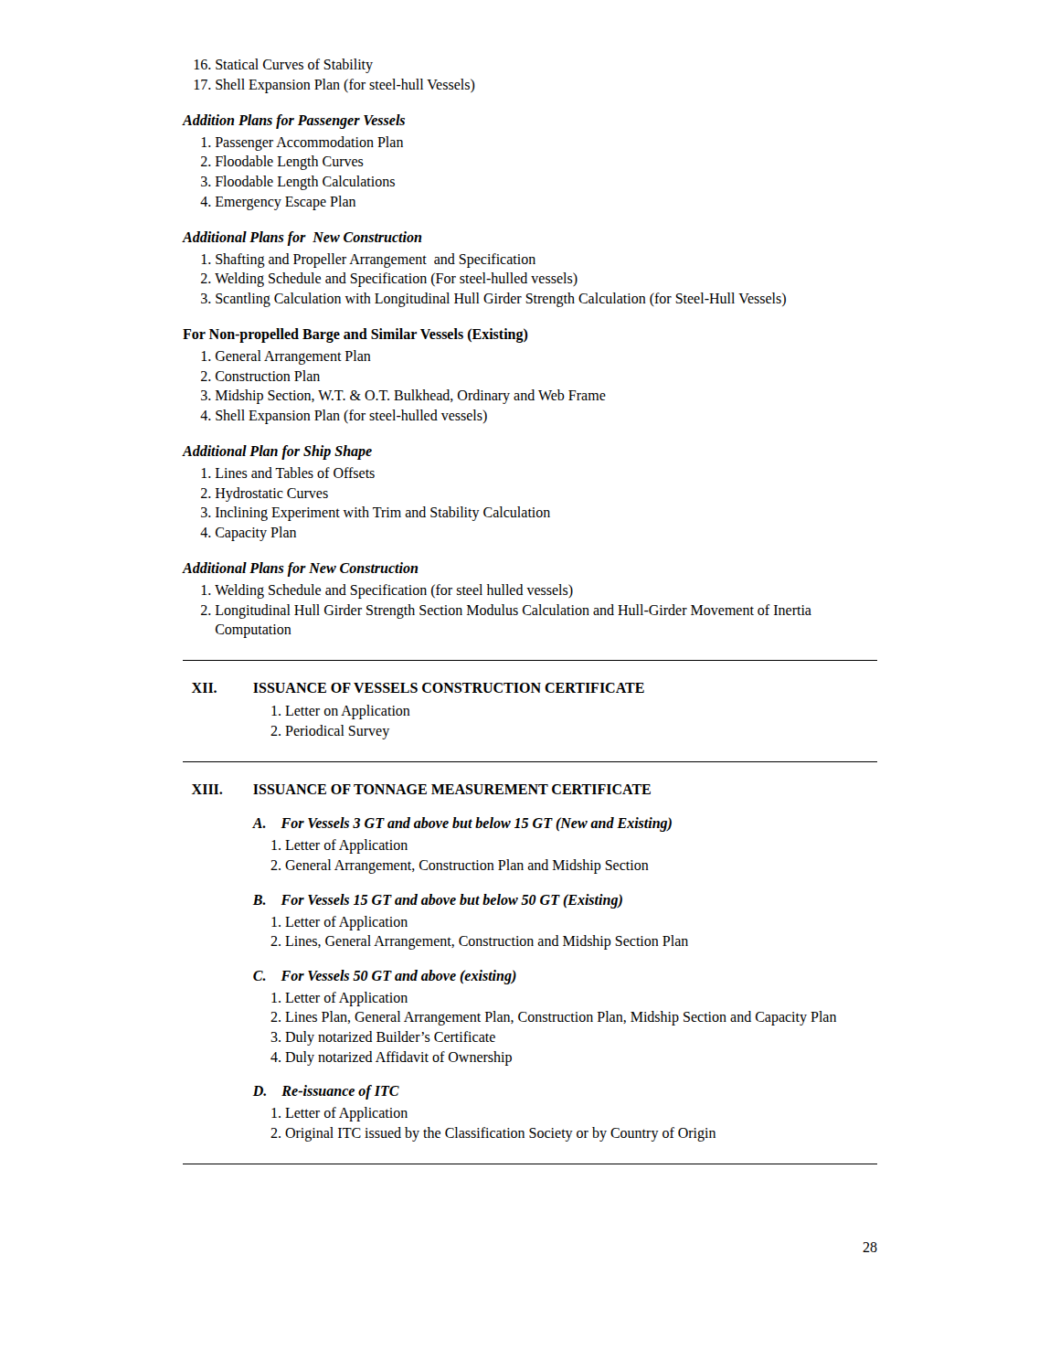Statical Curves of Stability
Shell Expansion Plan (for steel-hull Vessels)
Addition Plans for Passenger Vessels
Passenger Accommodation Plan
Floodable Length Curves
Floodable Length Calculations
Emergency Escape Plan
Additional Plans for New Construction
Shafting and Propeller Arrangement and Specification
Welding Schedule and Specification (For steel-hulled vessels)
Scantling Calculation with Longitudinal Hull Girder Strength Calculation (for Steel-Hull Vessels)
For Non-propelled Barge and Similar Vessels (Existing)
General Arrangement Plan
Construction Plan
Midship Section, W.T. & O.T. Bulkhead, Ordinary and Web Frame
Shell Expansion Plan (for steel-hulled vessels)
Additional Plan for Ship Shape
Lines and Tables of Offsets
Hydrostatic Curves
Inclining Experiment with Trim and Stability Calculation
Capacity Plan
Additional Plans for New Construction
Welding Schedule and Specification (for steel hulled vessels)
Longitudinal Hull Girder Strength Section Modulus Calculation and Hull-Girder Movement of Inertia Computation
XII.
ISSUANCE OF VESSELS CONSTRUCTION CERTIFICATE
Letter on Application
Periodical Survey
XIII.
ISSUANCE OF TONNAGE MEASUREMENT CERTIFICATE
A. For Vessels 3 GT and above but below 15 GT (New and Existing)
Letter of Application
General Arrangement, Construction Plan and Midship Section
B. For Vessels 15 GT and above but below 50 GT (Existing)
Letter of Application
Lines, General Arrangement, Construction and Midship Section Plan
C. For Vessels 50 GT and above (existing)
Letter of Application
Lines Plan, General Arrangement Plan, Construction Plan, Midship Section and Capacity Plan
Duly notarized Builder’s Certificate
Duly notarized Affidavit of Ownership
D. Re-issuance of ITC
Letter of Application
Original ITC issued by the Classification Society or by Country of Origin
28